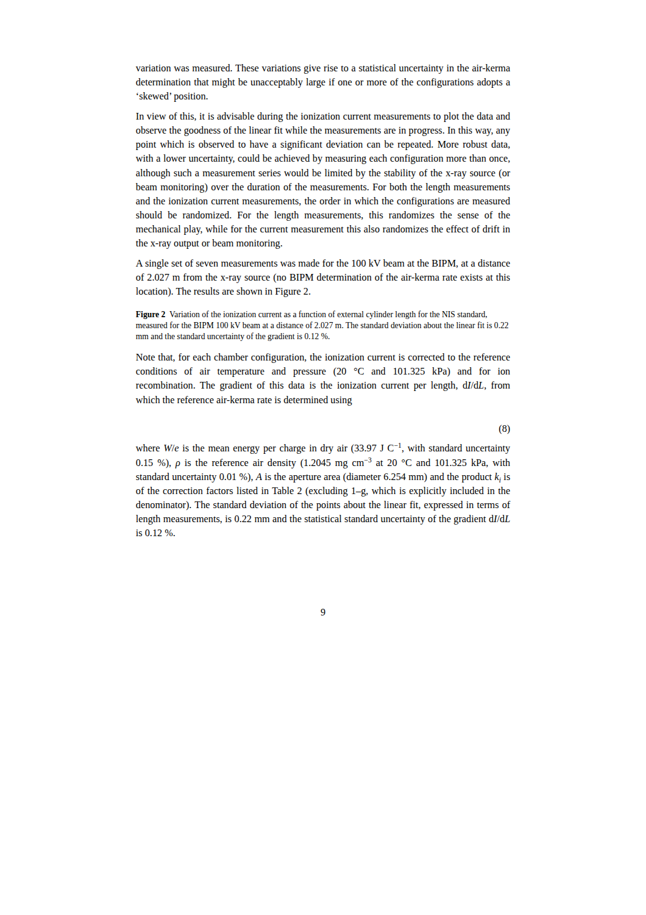variation was measured. These variations give rise to a statistical uncertainty in the air-kerma determination that might be unacceptably large if one or more of the configurations adopts a ‘skewed’ position.
In view of this, it is advisable during the ionization current measurements to plot the data and observe the goodness of the linear fit while the measurements are in progress. In this way, any point which is observed to have a significant deviation can be repeated. More robust data, with a lower uncertainty, could be achieved by measuring each configuration more than once, although such a measurement series would be limited by the stability of the x-ray source (or beam monitoring) over the duration of the measurements. For both the length measurements and the ionization current measurements, the order in which the configurations are measured should be randomized. For the length measurements, this randomizes the sense of the mechanical play, while for the current measurement this also randomizes the effect of drift in the x-ray output or beam monitoring.
A single set of seven measurements was made for the 100 kV beam at the BIPM, at a distance of 2.027 m from the x-ray source (no BIPM determination of the air-kerma rate exists at this location). The results are shown in Figure 2.
Figure 2 Variation of the ionization current as a function of external cylinder length for the NIS standard, measured for the BIPM 100 kV beam at a distance of 2.027 m. The standard deviation about the linear fit is 0.22 mm and the standard uncertainty of the gradient is 0.12 %.
Note that, for each chamber configuration, the ionization current is corrected to the reference conditions of air temperature and pressure (20 °C and 101.325 kPa) and for ion recombination. The gradient of this data is the ionization current per length, dI/dL, from which the reference air-kerma rate is determined using
(8)
where W/e is the mean energy per charge in dry air (33.97 J C−1, with standard uncertainty 0.15 %), ρ is the reference air density (1.2045 mg cm−3 at 20 °C and 101.325 kPa, with standard uncertainty 0.01 %), A is the aperture area (diameter 6.254 mm) and the product ki is of the correction factors listed in Table 2 (excluding 1–g, which is explicitly included in the denominator). The standard deviation of the points about the linear fit, expressed in terms of length measurements, is 0.22 mm and the statistical standard uncertainty of the gradient dI/dL is 0.12 %.
9